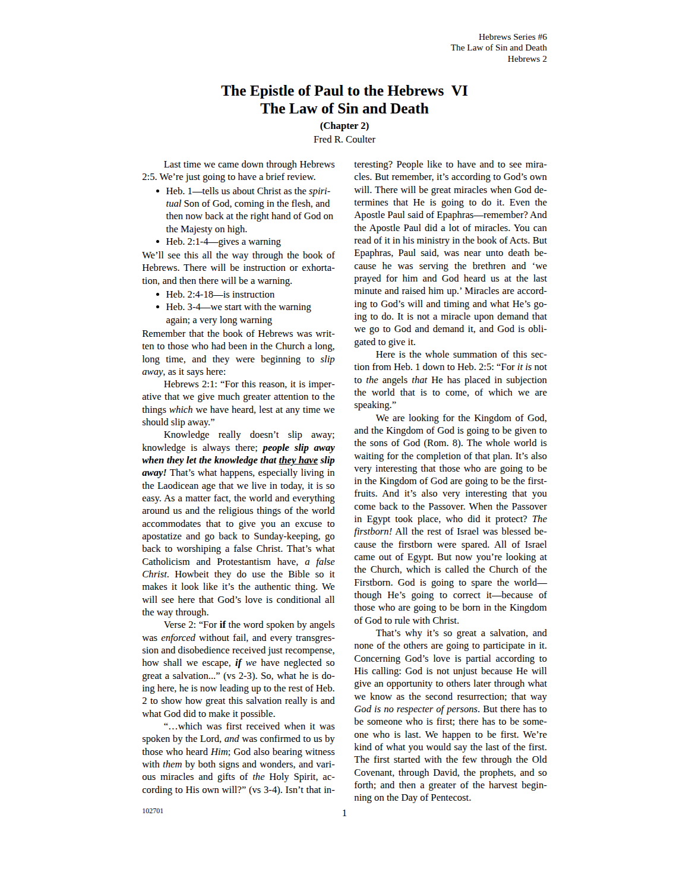Hebrews Series #6
The Law of Sin and Death
Hebrews 2
The Epistle of Paul to the Hebrews VI The Law of Sin and Death
(Chapter 2)
Fred R. Coulter
Last time we came down through Hebrews 2:5. We’re just going to have a brief review.
Heb. 1—tells us about Christ as the spiritual Son of God, coming in the flesh, and then now back at the right hand of God on the Majesty on high.
Heb. 2:1-4—gives a warning
We’ll see this all the way through the book of Hebrews. There will be instruction or exhortation, and then there will be a warning.
Heb. 2:4-18—is instruction
Heb. 3-4—we start with the warning again; a very long warning
Remember that the book of Hebrews was written to those who had been in the Church a long, long time, and they were beginning to slip away, as it says here:
Hebrews 2:1: “For this reason, it is imperative that we give much greater attention to the things which we have heard, lest at any time we should slip away.”
Knowledge really doesn’t slip away; knowledge is always there; people slip away when they let the knowledge that they have slip away! That’s what happens, especially living in the Laodicean age that we live in today, it is so easy. As a matter fact, the world and everything around us and the religious things of the world accommodates that to give you an excuse to apostatize and go back to Sunday-keeping, go back to worshiping a false Christ. That’s what Catholicism and Protestantism have, a false Christ. Howbeit they do use the Bible so it makes it look like it’s the authentic thing. We will see here that God’s love is conditional all the way through.
Verse 2: “For if the word spoken by angels was enforced without fail, and every transgression and disobedience received just recompense, how shall we escape, if we have neglected so great a salvation...” (vs 2-3). So, what he is doing here, he is now leading up to the rest of Heb. 2 to show how great this salvation really is and what God did to make it possible.
“…which was first received when it was spoken by the Lord, and was confirmed to us by those who heard Him; God also bearing witness with them by both signs and wonders, and various miracles and gifts of the Holy Spirit, according to His own will?” (vs 3-4). Isn’t that interesting? People like to have and to see miracles. But remember, it’s according to God’s own will. There will be great miracles when God determines that He is going to do it. Even the Apostle Paul said of Epaphras—remember? And the Apostle Paul did a lot of miracles. You can read of it in his ministry in the book of Acts. But Epaphras, Paul said, was near unto death because he was serving the brethren and ‘we prayed for him and God heard us at the last minute and raised him up.’ Miracles are according to God’s will and timing and what He’s going to do. It is not a miracle upon demand that we go to God and demand it, and God is obligated to give it.
Here is the whole summation of this section from Heb. 1 down to Heb. 2:5: “For it is not to the angels that He has placed in subjection the world that is to come, of which we are speaking.”
We are looking for the Kingdom of God, and the Kingdom of God is going to be given to the sons of God (Rom. 8). The whole world is waiting for the completion of that plan. It’s also very interesting that those who are going to be in the Kingdom of God are going to be the firstfruits. And it’s also very interesting that you come back to the Passover. When the Passover in Egypt took place, who did it protect? The firstborn! All the rest of Israel was blessed because the firstborn were spared. All of Israel came out of Egypt. But now you’re looking at the Church, which is called the Church of the Firstborn. God is going to spare the world—though He’s going to correct it—because of those who are going to be born in the Kingdom of God to rule with Christ.
That’s why it’s so great a salvation, and none of the others are going to participate in it. Concerning God’s love is partial according to His calling: God is not unjust because He will give an opportunity to others later through what we know as the second resurrection; that way God is no respecter of persons. But there has to be someone who is first; there has to be someone who is last. We happen to be first. We’re kind of what you would say the last of the first. The first started with the few through the Old Covenant, through David, the prophets, and so forth; and then a greater of the harvest beginning on the Day of Pentecost.
102701 1